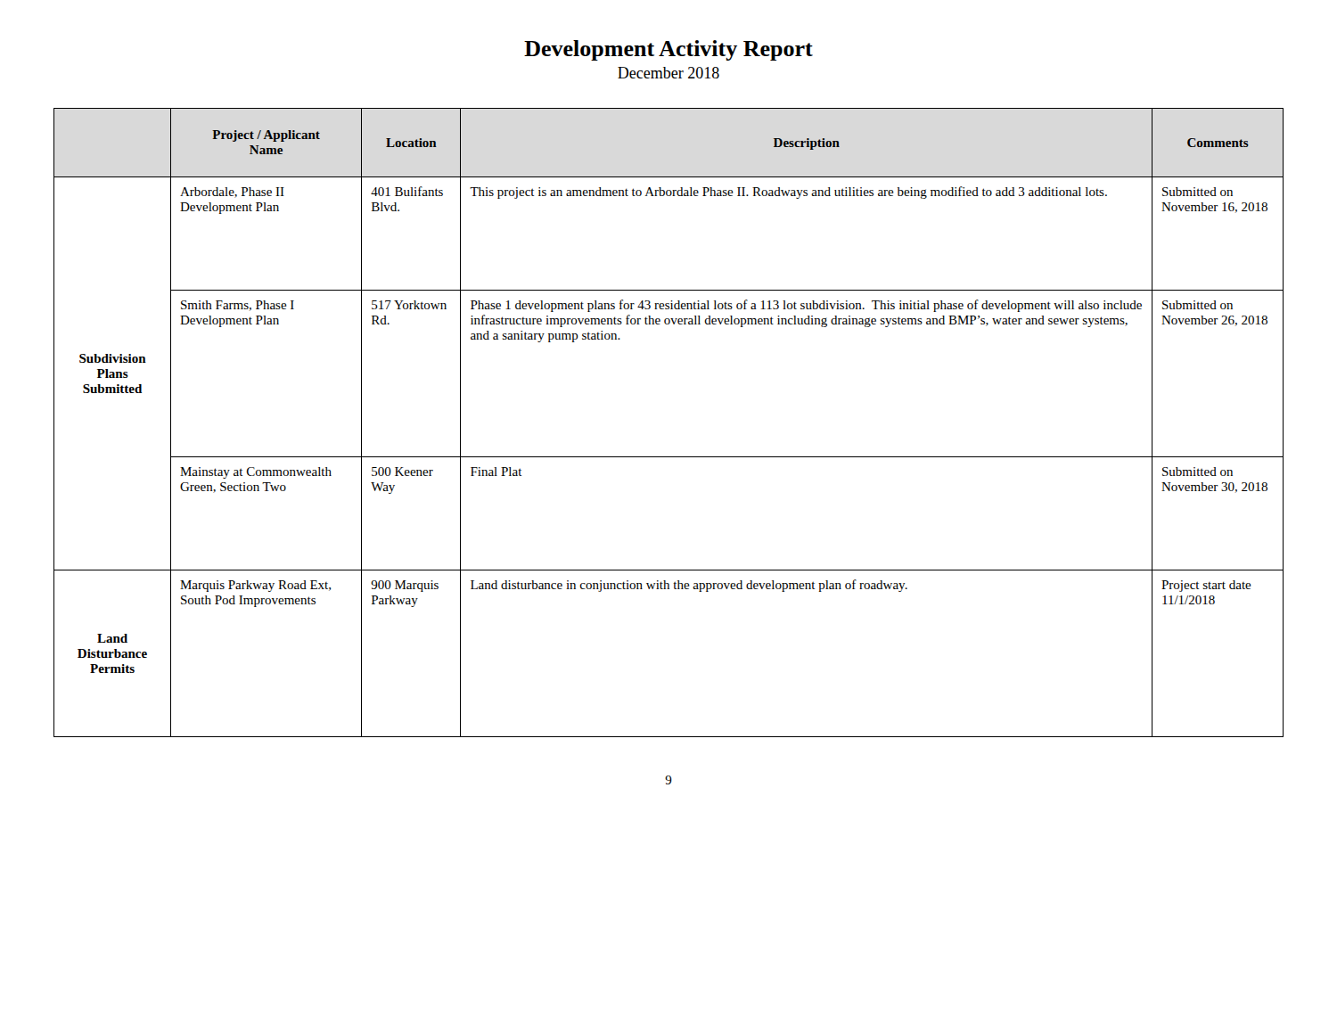Development Activity Report
December 2018
| | Project / Applicant Name | Location | Description | Comments |
| --- | --- | --- | --- | --- |
| Subdivision Plans Submitted | Arbordale, Phase II Development Plan | 401 Bulifants Blvd. | This project is an amendment to Arbordale Phase II. Roadways and utilities are being modified to add 3 additional lots. | Submitted on November 16, 2018 |
| Smith Farms, Phase I Development Plan | 517 Yorktown Rd. | Phase 1 development plans for 43 residential lots of a 113 lot subdivision. This initial phase of development will also include infrastructure improvements for the overall development including drainage systems and BMP’s, water and sewer systems, and a sanitary pump station. | Submitted on November 26, 2018 |
| Mainstay at Commonwealth Green, Section Two | 500 Keener Way | Final Plat | Submitted on November 30, 2018 |
| Land Disturbance Permits | Marquis Parkway Road Ext, South Pod Improvements | 900 Marquis Parkway | Land disturbance in conjunction with the approved development plan of roadway. | Project start date 11/1/2018 |
9